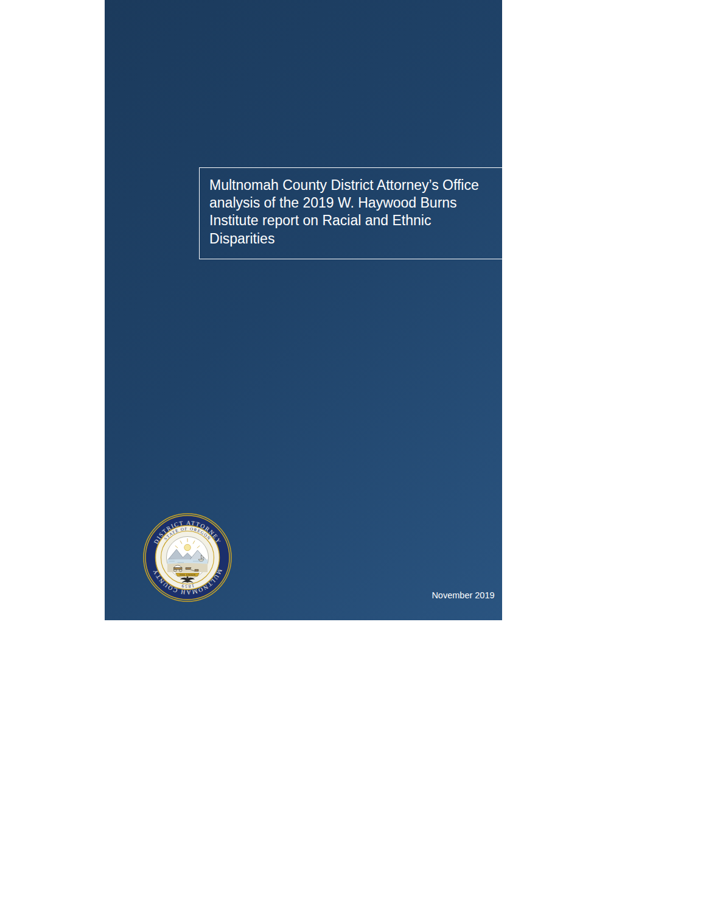Multnomah County District Attorney’s Office analysis of the 2019 W. Haywood Burns Institute report on Racial and Ethnic Disparities
Seal of the District Attorney, Multnomah County, State of Oregon, 1859 DISTRICT ATTORNEY MULTNOMAH COUNTY STATE OF OREGON 1859 THE UNION
November 2019